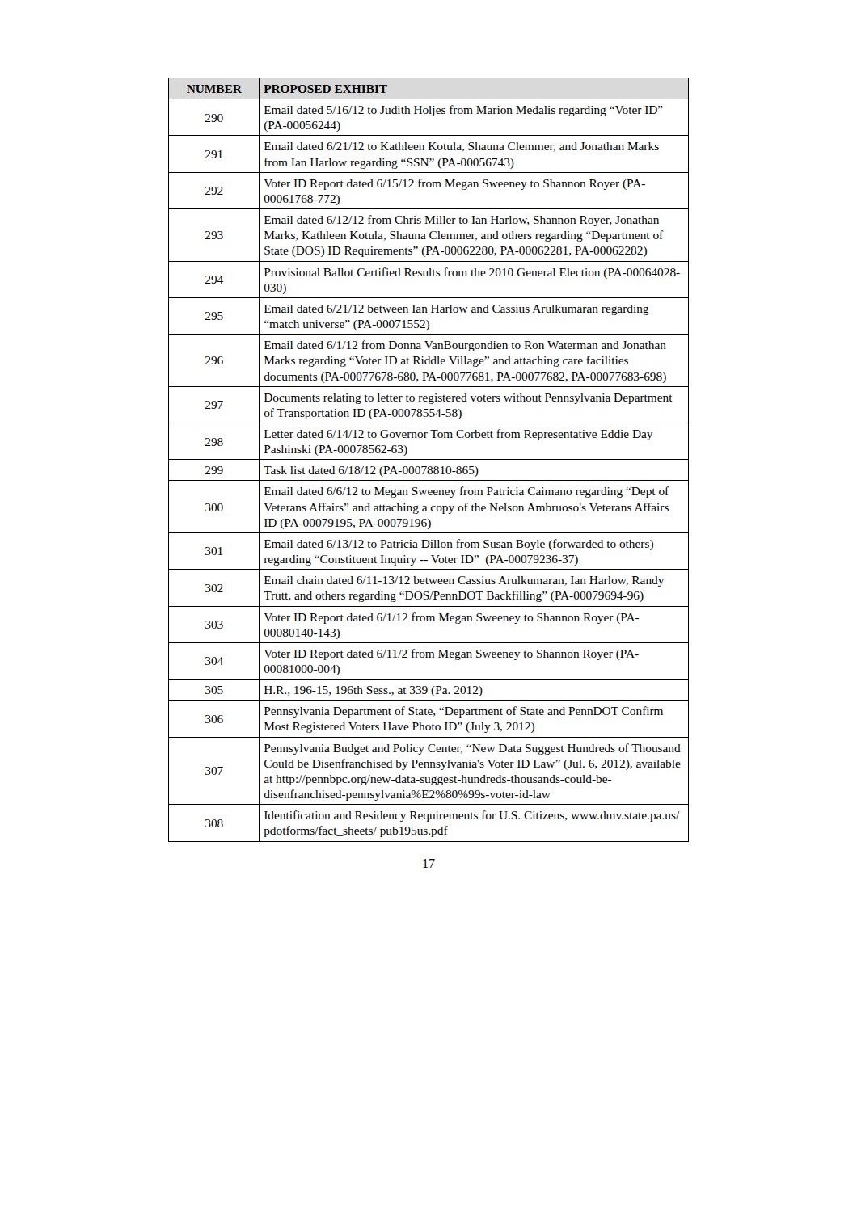| NUMBER | PROPOSED EXHIBIT |
| --- | --- |
| 290 | Email dated 5/16/12 to Judith Holjes from Marion Medalis regarding “Voter ID” (PA-00056244) |
| 291 | Email dated 6/21/12 to Kathleen Kotula, Shauna Clemmer, and Jonathan Marks from Ian Harlow regarding “SSN” (PA-00056743) |
| 292 | Voter ID Report dated 6/15/12 from Megan Sweeney to Shannon Royer (PA-00061768-772) |
| 293 | Email dated 6/12/12 from Chris Miller to Ian Harlow, Shannon Royer, Jonathan Marks, Kathleen Kotula, Shauna Clemmer, and others regarding “Department of State (DOS) ID Requirements” (PA-00062280, PA-00062281, PA-00062282) |
| 294 | Provisional Ballot Certified Results from the 2010 General Election (PA-00064028-030) |
| 295 | Email dated 6/21/12 between Ian Harlow and Cassius Arulkumaran regarding “match universe” (PA-00071552) |
| 296 | Email dated 6/1/12 from Donna VanBourgondien to Ron Waterman and Jonathan Marks regarding “Voter ID at Riddle Village” and attaching care facilities documents (PA-00077678-680, PA-00077681, PA-00077682, PA-00077683-698) |
| 297 | Documents relating to letter to registered voters without Pennsylvania Department of Transportation ID (PA-00078554-58) |
| 298 | Letter dated 6/14/12 to Governor Tom Corbett from Representative Eddie Day Pashinski (PA-00078562-63) |
| 299 | Task list dated 6/18/12 (PA-00078810-865) |
| 300 | Email dated 6/6/12 to Megan Sweeney from Patricia Caimano regarding “Dept of Veterans Affairs” and attaching a copy of the Nelson Ambruoso's Veterans Affairs ID (PA-00079195, PA-00079196) |
| 301 | Email dated 6/13/12 to Patricia Dillon from Susan Boyle (forwarded to others) regarding “Constituent Inquiry -- Voter ID” (PA-00079236-37) |
| 302 | Email chain dated 6/11-13/12 between Cassius Arulkumaran, Ian Harlow, Randy Trutt, and others regarding “DOS/PennDOT Backfilling” (PA-00079694-96) |
| 303 | Voter ID Report dated 6/1/12 from Megan Sweeney to Shannon Royer (PA-00080140-143) |
| 304 | Voter ID Report dated 6/11/2 from Megan Sweeney to Shannon Royer (PA-00081000-004) |
| 305 | H.R., 196-15, 196th Sess., at 339 (Pa. 2012) |
| 306 | Pennsylvania Department of State, “Department of State and PennDOT Confirm Most Registered Voters Have Photo ID” (July 3, 2012) |
| 307 | Pennsylvania Budget and Policy Center, “New Data Suggest Hundreds of Thousand Could be Disenfranchised by Pennsylvania's Voter ID Law” (Jul. 6, 2012), available at http://pennbpc.org/new-data-suggest-hundreds-thousands-could-be-disenfranchised-pennsylvania%E2%80%99s-voter-id-law |
| 308 | Identification and Residency Requirements for U.S. Citizens, www.dmv.state.pa.us/ pdotforms/fact_sheets/ pub195us.pdf |
17